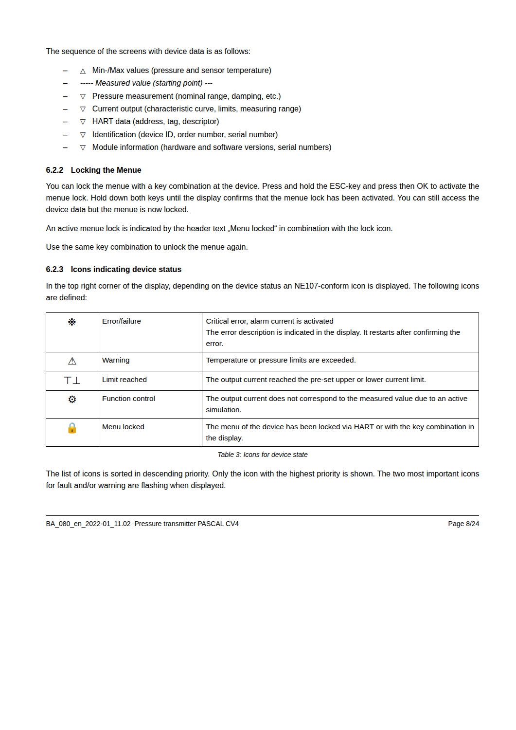The sequence of the screens with device data is as follows:
–△ Min-/Max values (pressure and sensor temperature)
–----- Measured value (starting point) ---
–▽ Pressure measurement (nominal range, damping, etc.)
–▽ Current output (characteristic curve, limits, measuring range)
–▽ HART data (address, tag, descriptor)
–▽ Identification (device ID, order number, serial number)
–▽ Module information (hardware and software versions, serial numbers)
6.2.2 Locking the Menue
You can lock the menue with a key combination at the device. Press and hold the ESC-key and press then OK to activate the menue lock. Hold down both keys until the display confirms that the menue lock has been activated. You can still access the device data but the menue is now locked.
An active menue lock is indicated by the header text „Menu locked“ in combination with the lock icon.
Use the same key combination to unlock the menue again.
6.2.3 Icons indicating device status
In the top right corner of the display, depending on the device status an NE107-conform icon is displayed. The following icons are defined:
| ❉ | Error/failure | Critical error, alarm current is activated The error description is indicated in the display. It restarts after confirming the error. |
| ⚠ | Warning | Temperature or pressure limits are exceeded. |
| ⊤⊥ | Limit reached | The output current reached the pre-set upper or lower current limit. |
| ⚙ | Function control | The output current does not correspond to the measured value due to an active simulation. |
| 🔒 | Menu locked | The menu of the device has been locked via HART or with the key combination in the display. |
Table 3: Icons for device state
The list of icons is sorted in descending priority. Only the icon with the highest priority is shown. The two most important icons for fault and/or warning are flashing when displayed.
BA_080_en_2022-01_11.02 Pressure transmitter PASCAL CV4
Page 8/24